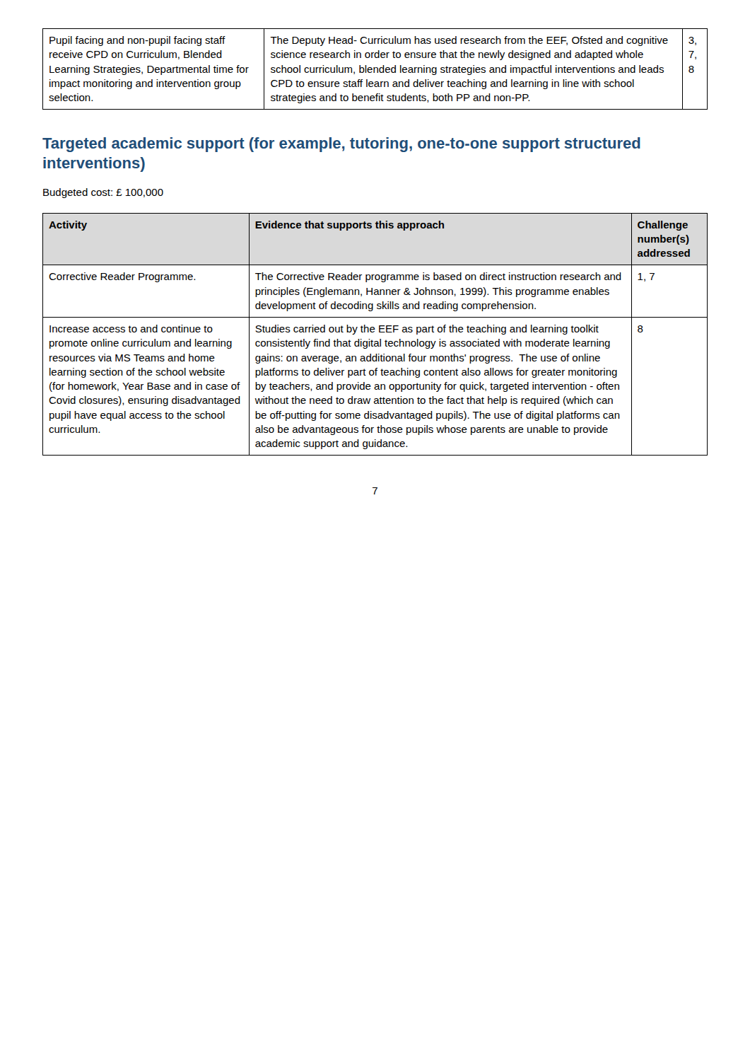| Pupil facing and non-pupil facing staff receive CPD on Curriculum, Blended Learning Strategies, Departmental time for impact monitoring and intervention group selection. | The Deputy Head- Curriculum has used research from the EEF, Ofsted and cognitive science research in order to ensure that the newly designed and adapted whole school curriculum, blended learning strategies and impactful interventions and leads CPD to ensure staff learn and deliver teaching and learning in line with school strategies and to benefit students, both PP and non-PP. | 3, 7, 8 |
Targeted academic support (for example, tutoring, one-to-one support structured interventions)
Budgeted cost: £ 100,000
| Activity | Evidence that supports this approach | Challenge number(s) addressed |
| --- | --- | --- |
| Corrective Reader Programme. | The Corrective Reader programme is based on direct instruction research and principles (Englemann, Hanner & Johnson, 1999). This programme enables development of decoding skills and reading comprehension. | 1, 7 |
| Increase access to and continue to promote online curriculum and learning resources via MS Teams and home learning section of the school website (for homework, Year Base and in case of Covid closures), ensuring disadvantaged pupil have equal access to the school curriculum. | Studies carried out by the EEF as part of the teaching and learning toolkit consistently find that digital technology is associated with moderate learning gains: on average, an additional four months' progress. The use of online platforms to deliver part of teaching content also allows for greater monitoring by teachers, and provide an opportunity for quick, targeted intervention - often without the need to draw attention to the fact that help is required (which can be off-putting for some disadvantaged pupils). The use of digital platforms can also be advantageous for those pupils whose parents are unable to provide academic support and guidance. | 8 |
7